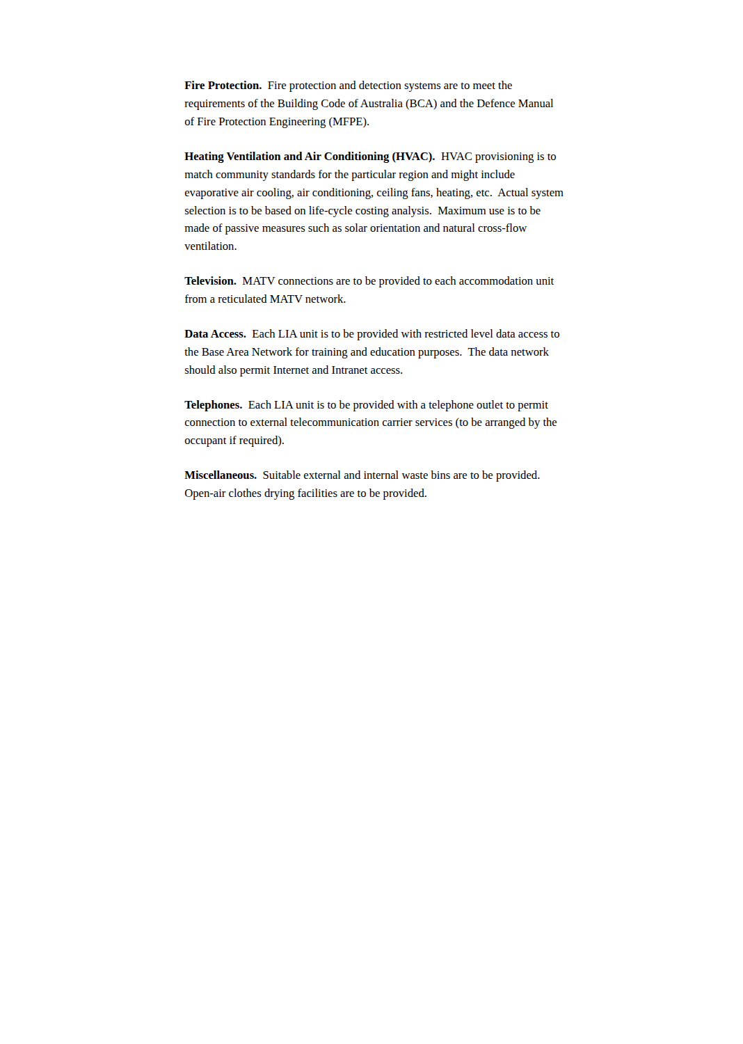Fire Protection. Fire protection and detection systems are to meet the requirements of the Building Code of Australia (BCA) and the Defence Manual of Fire Protection Engineering (MFPE).
Heating Ventilation and Air Conditioning (HVAC). HVAC provisioning is to match community standards for the particular region and might include evaporative air cooling, air conditioning, ceiling fans, heating, etc. Actual system selection is to be based on life-cycle costing analysis. Maximum use is to be made of passive measures such as solar orientation and natural cross-flow ventilation.
Television. MATV connections are to be provided to each accommodation unit from a reticulated MATV network.
Data Access. Each LIA unit is to be provided with restricted level data access to the Base Area Network for training and education purposes. The data network should also permit Internet and Intranet access.
Telephones. Each LIA unit is to be provided with a telephone outlet to permit connection to external telecommunication carrier services (to be arranged by the occupant if required).
Miscellaneous. Suitable external and internal waste bins are to be provided. Open-air clothes drying facilities are to be provided.